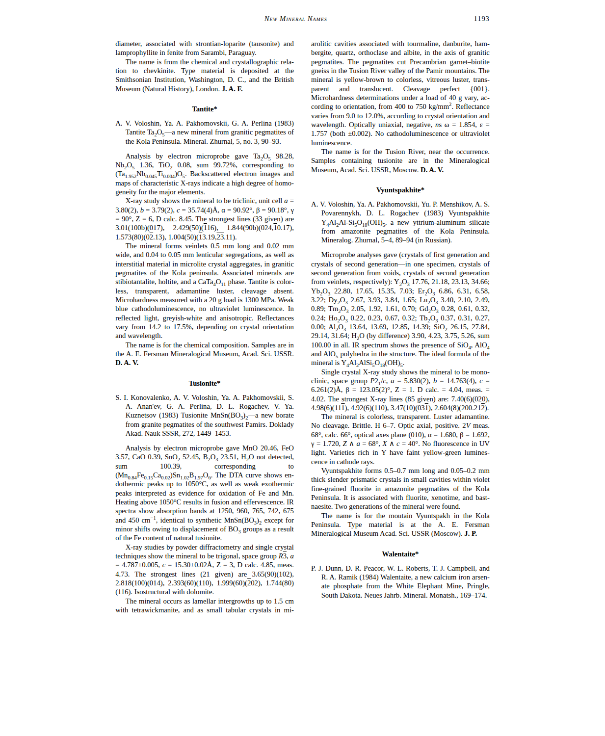New Mineral Names 1193
diameter, associated with strontian-loparite (tausonite) and lamprophyllite in fenite from Sarambi, Paraguay.
The name is from the chemical and crystallographic relation to chevkinite. Type material is deposited at the Smithsonian Institution, Washington, D. C., and the British Museum (Natural History), London. J. A. F.
Tantite*
A. V. Voloshin, Ya. A. Pakhomovskii, G. A. Perlina (1983) Tantite Ta2O5—a new mineral from granitic pegmatites of the Kola Peninsula. Mineral. Zhurnal, 5, no. 3, 90–93.
Analysis by electron microprobe gave Ta2O5 98.28, Nb2O5 1.36, TiO2 0.08, sum 99.72%, corresponding to (Ta1.952Nb0.045Ti0.004)O5. Backscattered electron images and maps of characteristic X-rays indicate a high degree of homogeneity for the major elements.
X-ray study shows the mineral to be triclinic, unit cell a = 3.80(2), b = 3.79(2), c = 35.74(4)Å, α = 90.92°, β = 90.18°, γ = 90°, Z = 6, D calc. 8.45. The strongest lines (33 given) are 3.01(100b)(017), 2.429(50)(116), 1.844(90b)(024,10.17), 1.573(80)(02.13), 1.004(50)(13.19,23.11).
The mineral forms veinlets 0.5 mm long and 0.02 mm wide, and 0.04 to 0.05 mm lenticular segregations, as well as interstitial material in microlite crystal aggregates, in granitic pegmatites of the Kola peninsula. Associated minerals are stibiotantalite, holtite, and a CaTa4O11 phase. Tantite is colorless, transparent, adamantine luster, cleavage absent. Microhardness measured with a 20 g load is 1300 MPa. Weak blue cathodoluminescence, no ultraviolet luminescence. In reflected light, greyish-white and anisotropic. Reflectances vary from 14.2 to 17.5%, depending on crystal orientation and wavelength.
The name is for the chemical composition. Samples are in the A. E. Fersman Mineralogical Museum, Acad. Sci. USSR. D. A. V.
Tusionite*
S. I. Konovalenko, A. V. Voloshin, Ya. A. Pakhomovskii, S. A. Anan'ev, G. A. Perlina, D. L. Rogachev, V. Ya. Kuznetsov (1983) Tusionite MnSn(BO3)2—a new borate from granite pegmatites of the southwest Pamirs. Doklady Akad. Nauk SSSR, 272, 1449–1453.
Analysis by electron microprobe gave MnO 20.46, FeO 3.57, CaO 0.39, SnO2 52.45, B2O3 23.51, H2O not detected, sum 100.39, corresponding to (Mn0.84Fe0.15Ca0.02)Sn1.02B1.97O6. The DTA curve shows endothermic peaks up to 1050°C, as well as weak exothermic peaks interpreted as evidence for oxidation of Fe and Mn. Heating above 1050°C results in fusion and effervescence. IR spectra show absorption bands at 1250, 960, 765, 742, 675 and 450 cm−1, identical to synthetic MnSn(BO3)2 except for minor shifts owing to displacement of BO3 groups as a result of the Fe content of natural tusionite.
X-ray studies by powder diffractometry and single crystal techniques show the mineral to be trigonal, space group R 3, a = 4.787±0.005, c = 15.30±0.02Å, Z = 3, D calc. 4.85, meas. 4.73. The strongest lines (21 given) are 3.65(90)(102), 2.818(100)(014), 2.393(60)(110), 1.999(60)(202), 1.744(80)(116). Isostructural with dolomite.
The mineral occurs as lamellar intergrowths up to 1.5 cm with tetrawickmanite, and as small tabular crystals in miarolitic cavities associated with tourmaline, danburite, hambergite, quartz, orthoclase and albite, in the axis of granitic pegmatites. The pegmatites cut Precambrian garnet–biotite gneiss in the Tusion River valley of the Pamir mountains. The mineral is yellow-brown to colorless, vitreous luster, transparent and translucent. Cleavage perfect {001}. Microhardness determinations under a load of 40 g vary, according to orientation, from 400 to 750 kg/mm2. Reflectance varies from 9.0 to 12.0%, according to crystal orientation and wavelength. Optically uniaxial, negative, ns ω = 1.854, ε = 1.757 (both ±0.002). No cathodoluminescence or ultraviolet luminescence.
The name is for the Tusion River, near the occurrence. Samples containing tusionite are in the Mineralogical Museum, Acad. Sci. USSR, Moscow. D. A. V.
Vyuntspakhite*
A. V. Voloshin, Ya. A. Pakhomovskii, Yu. P. Menshikov, A. S. Povarennykh, D. L. Rogachev (1983) Vyuntspakhite Y4Al2Al-Si5O18(OH)5, a new yttrium-aluminum silicate from amazonite pegmatites of the Kola Peninsula. Mineralog. Zhurnal, 5–4, 89–94 (in Russian).
Microprobe analyses gave (crystals of first generation and crystals of second generation—in one specimen, crystals of second generation from voids, crystals of second generation from veinlets, respectively): Y2O3 17.76, 21.18, 23.13, 34.66; Yb2O3 22.80, 17.65, 15.35, 7.03; Er2O3 6.86, 6.31, 6.58, 3.22; Dy2O3 2.67, 3.93, 3.84, 1.65; Lu2O3 3.40, 2.10, 2.49, 0.89; Tm2O3 2.05, 1.92, 1.61, 0.70; Gd2O3 0.28, 0.61, 0.32, 0.24; Ho2O3 0.22, 0.23, 0.67, 0.32; Tb2O3 0.37, 0.31, 0.27, 0.00; Al2O3 13.64, 13.69, 12.85, 14.39; SiO2 26.15, 27.84, 29.14, 31.64; H2O (by difference) 3.90, 4.23, 3.75, 5.26, sum 100.00 in all. IR spectrum shows the presence of SiO4, AlO4 and AlO5 polyhedra in the structure. The ideal formula of the mineral is Y4Al2AlSi5O18(OH)5.
Single crystal X-ray study shows the mineral to be monoclinic, space group P21/c, a = 5.830(2), b = 14.763(4), c = 6.261(2)Å, β = 123.05(2)°, Z = 1. D calc. = 4.04, meas. = 4.02. The strongest X-ray lines (85 given) are: 7.40(6)(020), 4.98(6)(111), 4.92(6)(110), 3.47(10)(031), 2.604(8)(200.212).
The mineral is colorless, transparent. Luster adamantine. No cleavage. Brittle. H 6–7. Optic axial, positive. 2V meas. 68°, calc. 66°, optical axes plane (010), α = 1.680, β = 1.692, γ = 1.720, Z ∧ a = 68°, X ∧ c = 40°. No fluorescence in UV light. Varieties rich in Y have faint yellow-green luminescence in cathode rays.
Vyuntspakhite forms 0.5–0.7 mm long and 0.05–0.2 mm thick slender prismatic crystals in small cavities within violet fine-grained fluorite in amazonite pegmatites of the Kola Peninsula. It is associated with fluorite, xenotime, and bastnaesite. Two generations of the mineral were found.
The name is for the moutain Vyuntspakh in the Kola Peninsula. Type material is at the A. E. Fersman Mineralogical Museum Acad. Sci. USSR (Moscow). J. P.
Walentaite*
P. J. Dunn, D. R. Peacor, W. L. Roberts, T. J. Campbell, and R. A. Ramik (1984) Walentaite, a new calcium iron arsenate phosphate from the White Elephant Mine, Pringle, South Dakota. Neues Jahrb. Mineral. Monatsh., 169–174.